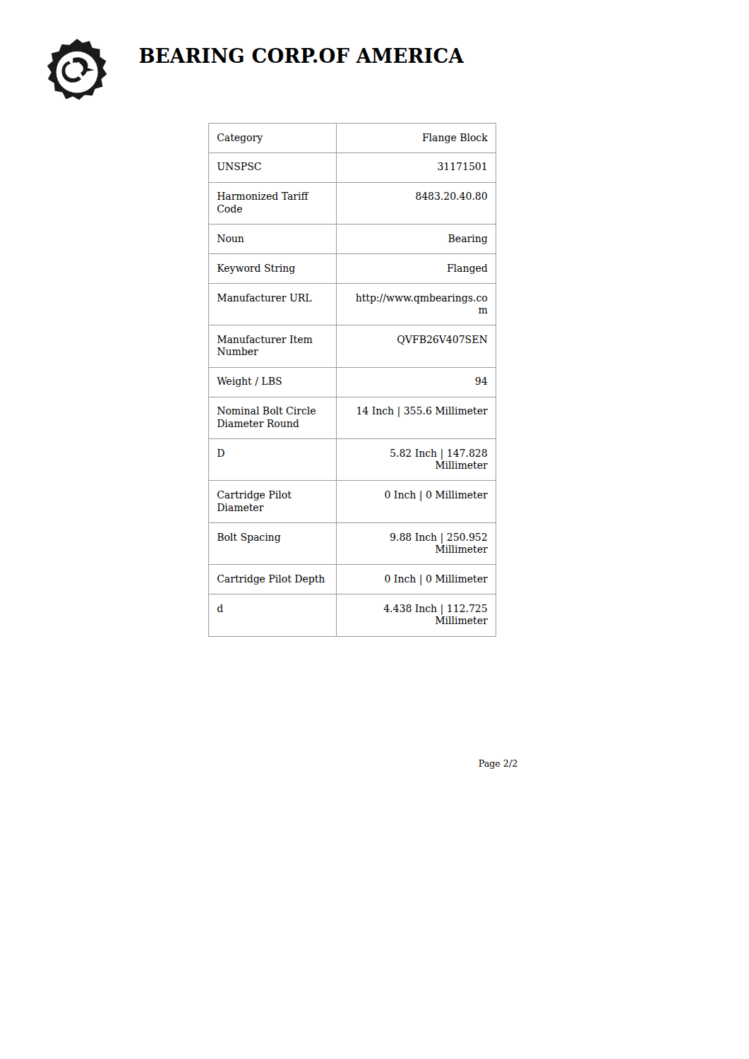BEARING CORP.OF AMERICA
| Category | Flange Block |
| UNSPSC | 31171501 |
| Harmonized Tariff Code | 8483.20.40.80 |
| Noun | Bearing |
| Keyword String | Flanged |
| Manufacturer URL | http://www.qmbearings.co m |
| Manufacturer Item Number | QVFB26V407SEN |
| Weight / LBS | 94 |
| Nominal Bolt Circle Diameter Round | 14 Inch / 355.6 Millimeter |
| D | 5.82 Inch / 147.828 Millimeter |
| Cartridge Pilot Diameter | 0 Inch / 0 Millimeter |
| Bolt Spacing | 9.88 Inch / 250.952 Millimeter |
| Cartridge Pilot Depth | 0 Inch / 0 Millimeter |
| d | 4.438 Inch / 112.725 Millimeter |
Page 2/2